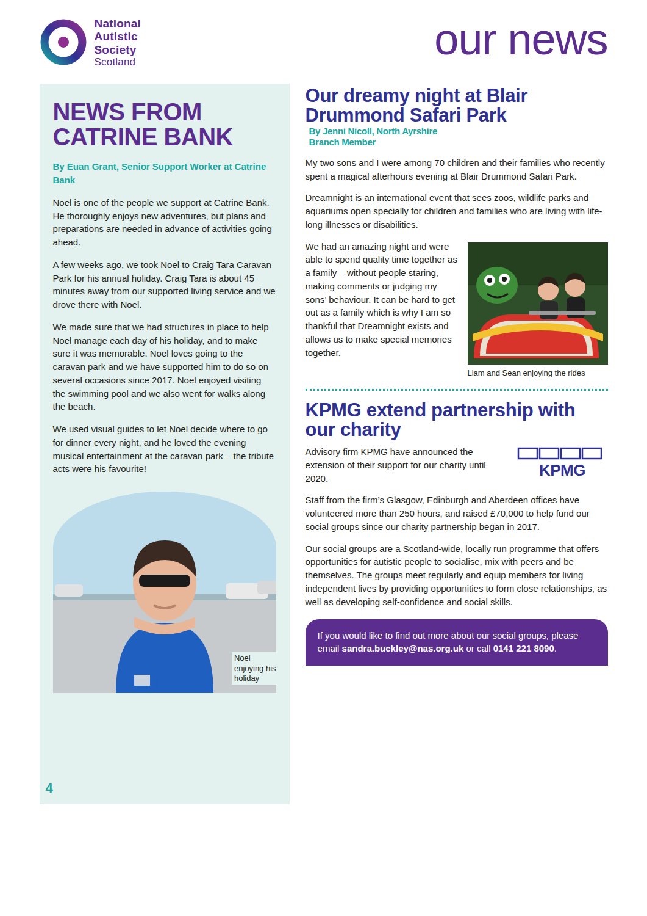National
Autistic
Society Scotland
our news
NEWS FROM CATRINE BANK
By Euan Grant, Senior Support Worker at Catrine Bank
Noel is one of the people we support at Catrine Bank. He thoroughly enjoys new adventures, but plans and preparations are needed in advance of activities going ahead.
A few weeks ago, we took Noel to Craig Tara Caravan Park for his annual holiday. Craig Tara is about 45 minutes away from our supported living service and we drove there with Noel.
We made sure that we had structures in place to help Noel manage each day of his holiday, and to make sure it was memorable. Noel loves going to the caravan park and we have supported him to do so on several occasions since 2017. Noel enjoyed visiting the swimming pool and we also went for walks along the beach.
We used visual guides to let Noel decide where to go for dinner every night, and he loved the evening musical entertainment at the caravan park – the tribute acts were his favourite!
Noel
enjoying his
holiday
4
Our dreamy night at Blair Drummond Safari Park By Jenni Nicoll, North Ayrshire Branch Member
My two sons and I were among 70 children and their families who recently spent a magical afterhours evening at Blair Drummond Safari Park.
Dreamnight is an international event that sees zoos, wildlife parks and aquariums open specially for children and families who are living with life-long illnesses or disabilities.
We had an amazing night and were able to spend quality time together as a family – without people staring, making comments or judging my sons’ behaviour. It can be hard to get out as a family which is why I am so thankful that Dreamnight exists and allows us to make special memories together.
Liam and Sean enjoying the rides
KPMG extend partnership with our charity
Advisory firm KPMG have announced the extension of their support for our charity until 2020.
KPMG
Staff from the firm’s Glasgow, Edinburgh and Aberdeen offices have volunteered more than 250 hours, and raised £70,000 to help fund our social groups since our charity partnership began in 2017.
Our social groups are a Scotland-wide, locally run programme that offers opportunities for autistic people to socialise, mix with peers and be themselves. The groups meet regularly and equip members for living independent lives by providing opportunities to form close relationships, as well as developing self-confidence and social skills.
If you would like to find out more about our social groups, please email sandra.buckley@nas.org.uk or call 0141 221 8090.